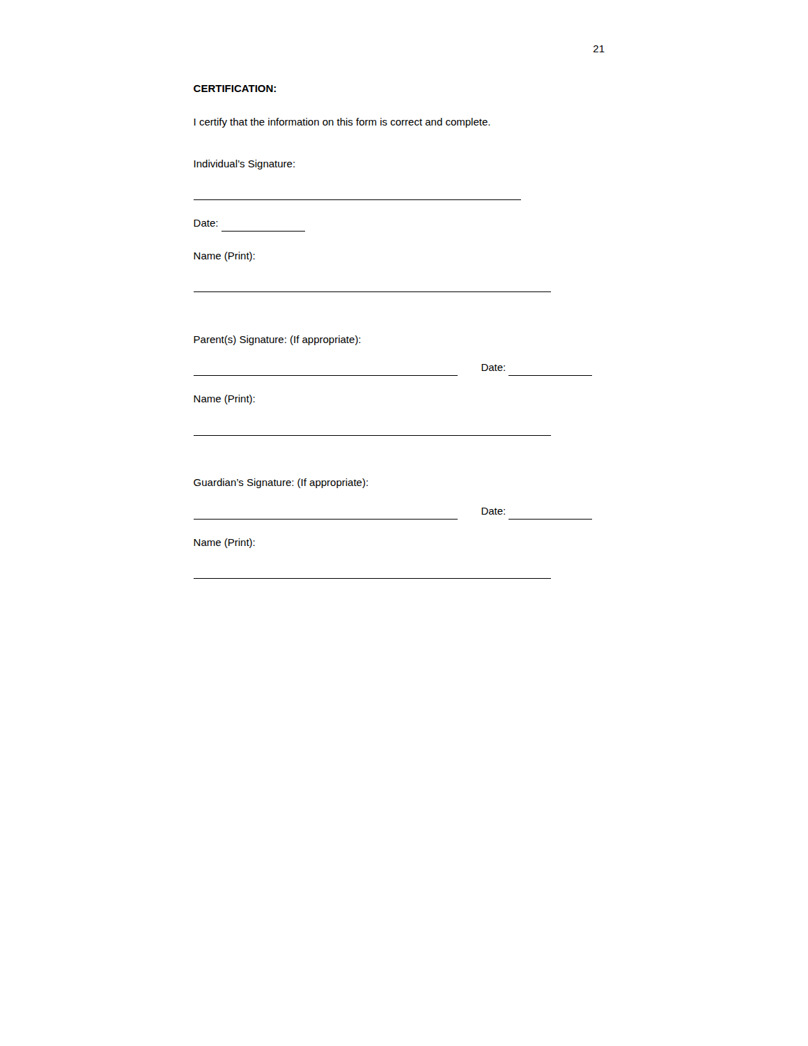21
CERTIFICATION:
I certify that the information on this form is correct and complete.
Individual’s Signature:
Date:
Name (Print):
Parent(s) Signature: (If appropriate):
Date:
Name (Print):
Guardian’s Signature: (If appropriate):
Date:
Name (Print):